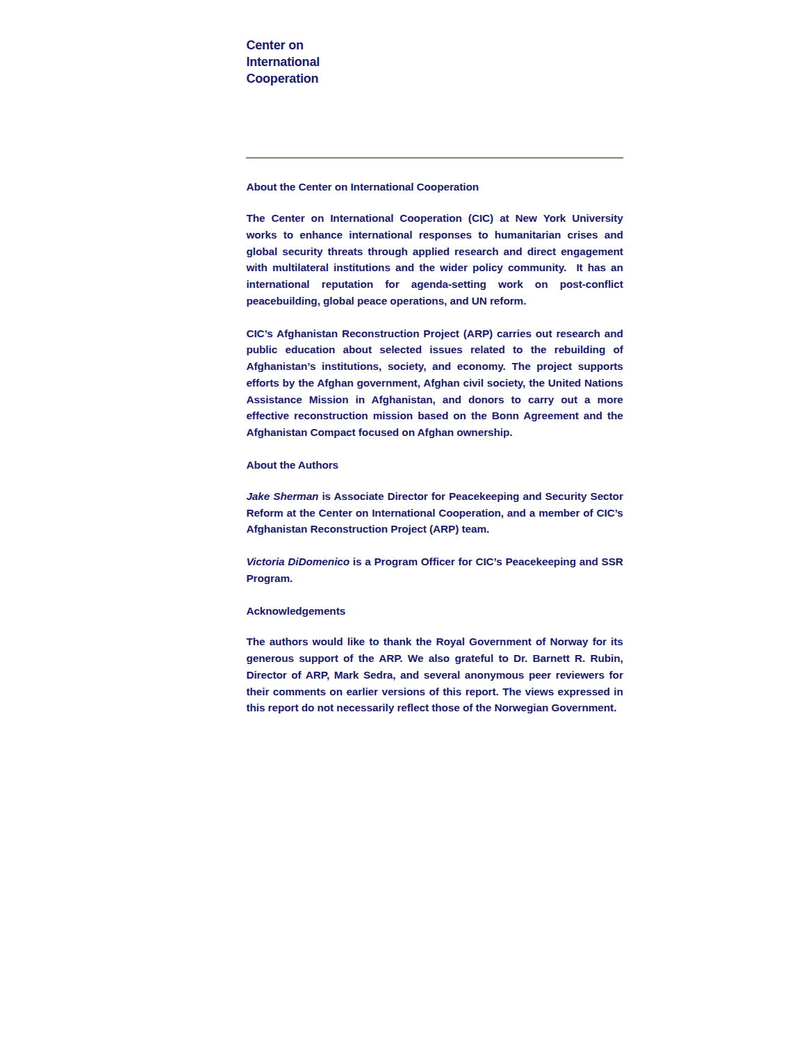Center on International Cooperation
About the Center on International Cooperation
The Center on International Cooperation (CIC) at New York University works to enhance international responses to humanitarian crises and global security threats through applied research and direct engagement with multilateral institutions and the wider policy community. It has an international reputation for agenda-setting work on post-conflict peacebuilding, global peace operations, and UN reform.
CIC’s Afghanistan Reconstruction Project (ARP) carries out research and public education about selected issues related to the rebuilding of Afghanistan’s institutions, society, and economy. The project supports efforts by the Afghan government, Afghan civil society, the United Nations Assistance Mission in Afghanistan, and donors to carry out a more effective reconstruction mission based on the Bonn Agreement and the Afghanistan Compact focused on Afghan ownership.
About the Authors
Jake Sherman is Associate Director for Peacekeeping and Security Sector Reform at the Center on International Cooperation, and a member of CIC’s Afghanistan Reconstruction Project (ARP) team.
Victoria DiDomenico is a Program Officer for CIC’s Peacekeeping and SSR Program.
Acknowledgements
The authors would like to thank the Royal Government of Norway for its generous support of the ARP. We also grateful to Dr. Barnett R. Rubin, Director of ARP, Mark Sedra, and several anonymous peer reviewers for their comments on earlier versions of this report. The views expressed in this report do not necessarily reflect those of the Norwegian Government.